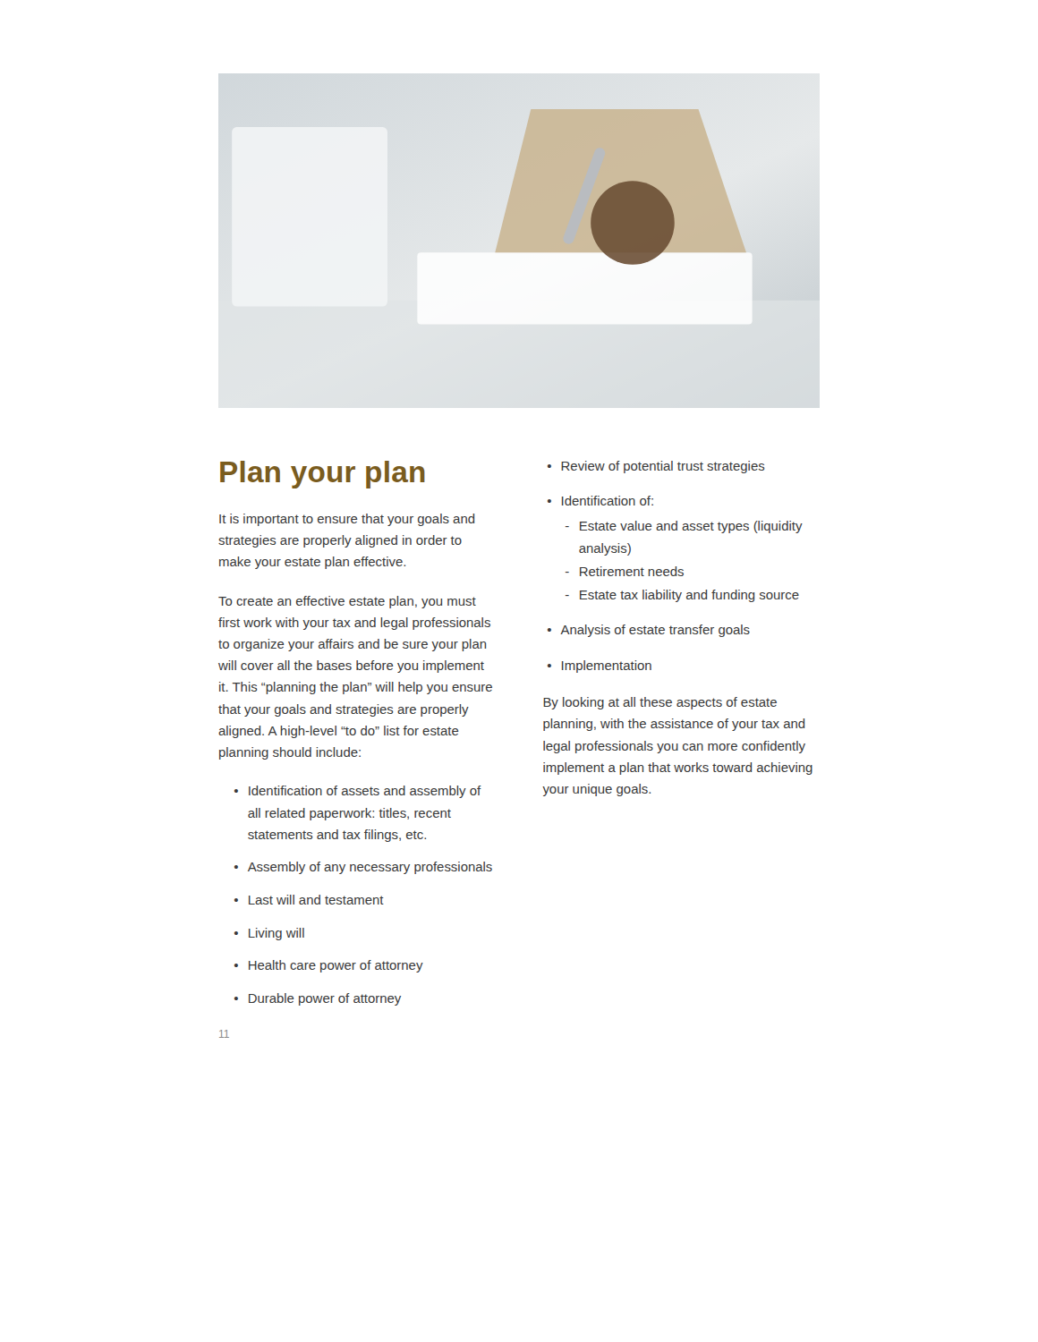Plan your plan
It is important to ensure that your goals and strategies are properly aligned in order to make your estate plan effective.
To create an effective estate plan, you must first work with your tax and legal professionals to organize your affairs and be sure your plan will cover all the bases before you implement it. This “planning the plan” will help you ensure that your goals and strategies are properly aligned. A high-level “to do” list for estate planning should include:
Identification of assets and assembly of all related paperwork: titles, recent statements and tax filings, etc.
Assembly of any necessary professionals
Last will and testament
Living will
Health care power of attorney
Durable power of attorney
Review of potential trust strategies
Identification of:
Estate value and asset types (liquidity analysis)
Retirement needs
Estate tax liability and funding source
Analysis of estate transfer goals
Implementation
By looking at all these aspects of estate planning, with the assistance of your tax and legal professionals you can more confidently implement a plan that works toward achieving your unique goals.
11